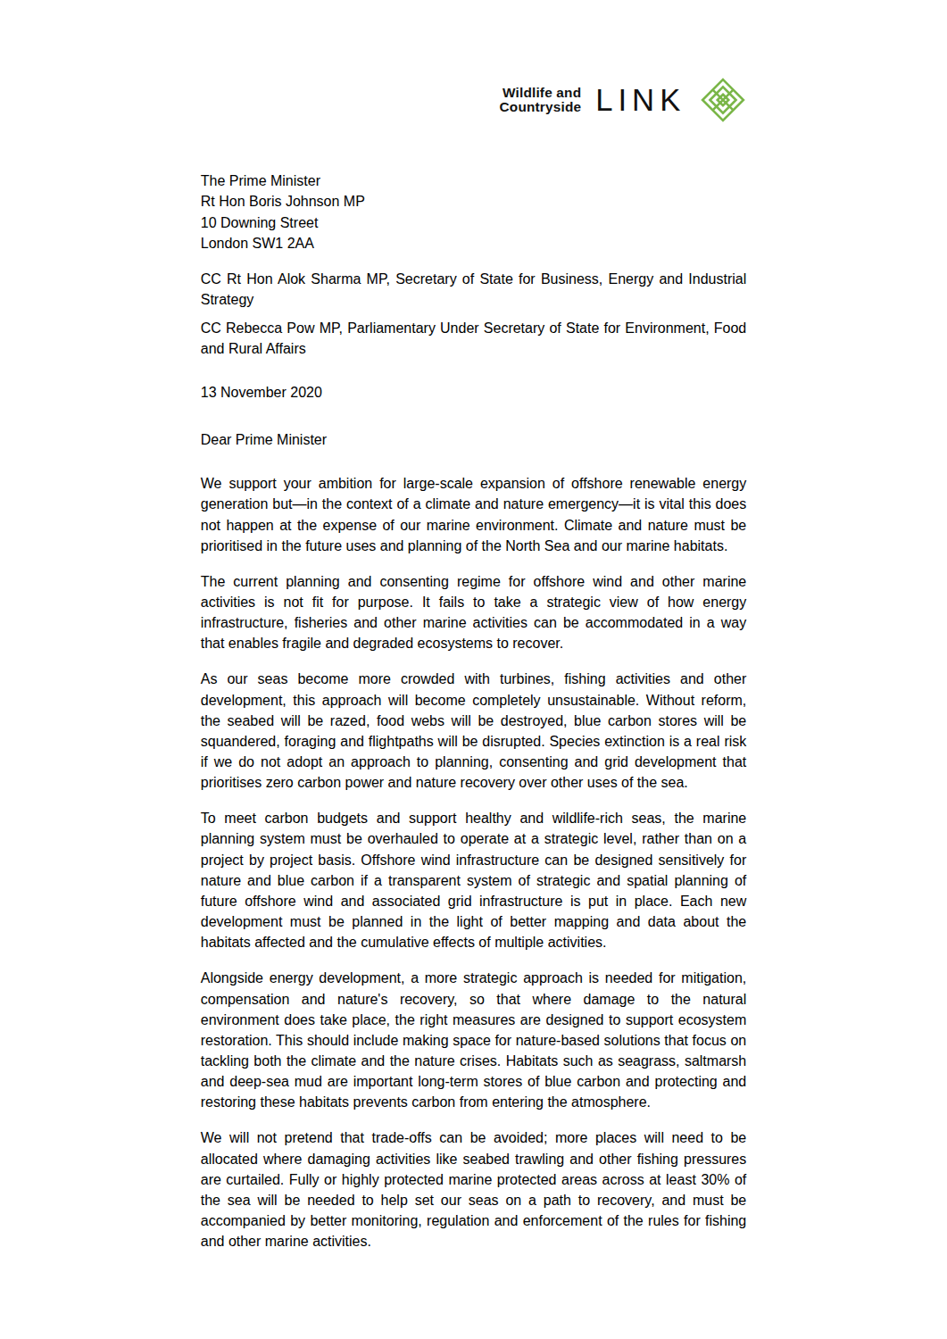Wildlife and
Countryside
LINK
The Prime Minister
Rt Hon Boris Johnson MP
10 Downing Street
London SW1 2AA
CC Rt Hon Alok Sharma MP, Secretary of State for Business, Energy and Industrial Strategy
CC Rebecca Pow MP, Parliamentary Under Secretary of State for Environment, Food and Rural Affairs
13 November 2020
Dear Prime Minister
We support your ambition for large-scale expansion of offshore renewable energy generation but—in the context of a climate and nature emergency—it is vital this does not happen at the expense of our marine environment. Climate and nature must be prioritised in the future uses and planning of the North Sea and our marine habitats.
The current planning and consenting regime for offshore wind and other marine activities is not fit for purpose. It fails to take a strategic view of how energy infrastructure, fisheries and other marine activities can be accommodated in a way that enables fragile and degraded ecosystems to recover.
As our seas become more crowded with turbines, fishing activities and other development, this approach will become completely unsustainable. Without reform, the seabed will be razed, food webs will be destroyed, blue carbon stores will be squandered, foraging and flightpaths will be disrupted. Species extinction is a real risk if we do not adopt an approach to planning, consenting and grid development that prioritises zero carbon power and nature recovery over other uses of the sea.
To meet carbon budgets and support healthy and wildlife-rich seas, the marine planning system must be overhauled to operate at a strategic level, rather than on a project by project basis. Offshore wind infrastructure can be designed sensitively for nature and blue carbon if a transparent system of strategic and spatial planning of future offshore wind and associated grid infrastructure is put in place. Each new development must be planned in the light of better mapping and data about the habitats affected and the cumulative effects of multiple activities.
Alongside energy development, a more strategic approach is needed for mitigation, compensation and nature's recovery, so that where damage to the natural environment does take place, the right measures are designed to support ecosystem restoration. This should include making space for nature-based solutions that focus on tackling both the climate and the nature crises. Habitats such as seagrass, saltmarsh and deep-sea mud are important long-term stores of blue carbon and protecting and restoring these habitats prevents carbon from entering the atmosphere.
We will not pretend that trade-offs can be avoided; more places will need to be allocated where damaging activities like seabed trawling and other fishing pressures are curtailed. Fully or highly protected marine protected areas across at least 30% of the sea will be needed to help set our seas on a path to recovery, and must be accompanied by better monitoring, regulation and enforcement of the rules for fishing and other marine activities.